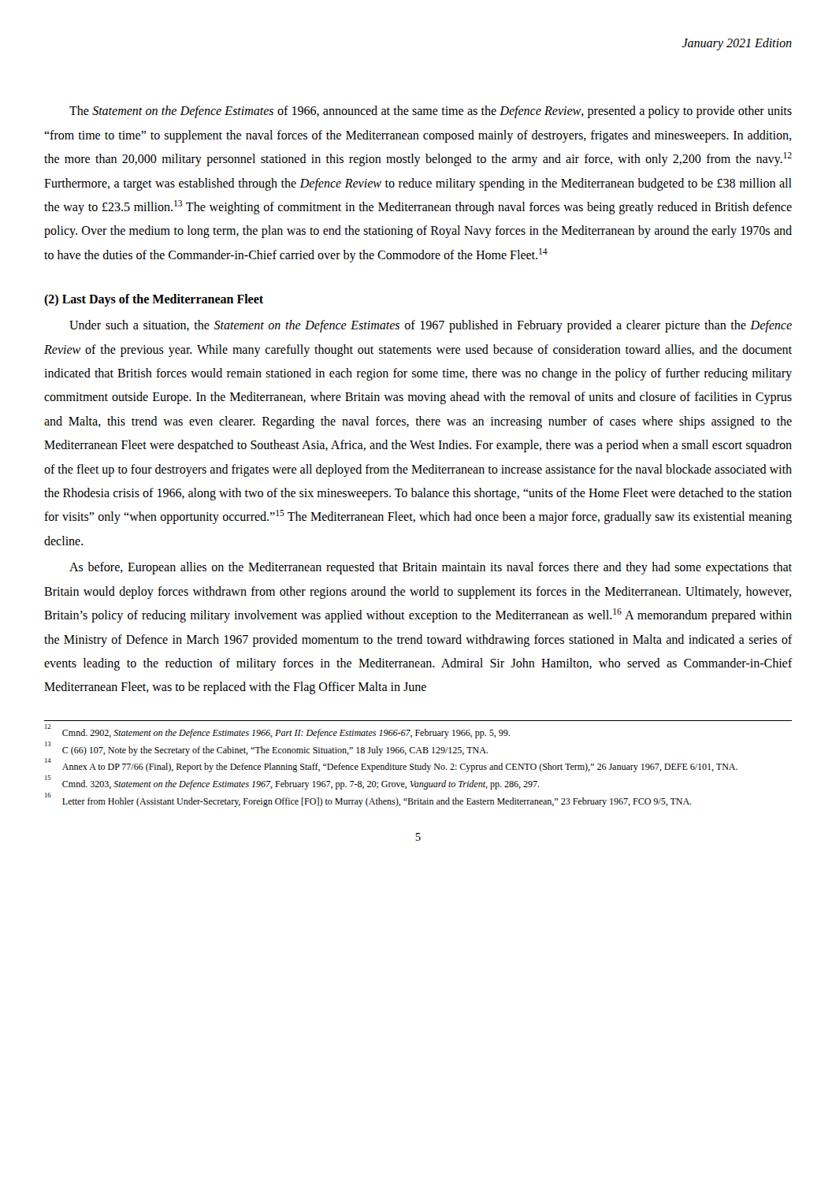January 2021 Edition
The Statement on the Defence Estimates of 1966, announced at the same time as the Defence Review, presented a policy to provide other units “from time to time” to supplement the naval forces of the Mediterranean composed mainly of destroyers, frigates and minesweepers. In addition, the more than 20,000 military personnel stationed in this region mostly belonged to the army and air force, with only 2,200 from the navy.12 Furthermore, a target was established through the Defence Review to reduce military spending in the Mediterranean budgeted to be £38 million all the way to £23.5 million.13 The weighting of commitment in the Mediterranean through naval forces was being greatly reduced in British defence policy. Over the medium to long term, the plan was to end the stationing of Royal Navy forces in the Mediterranean by around the early 1970s and to have the duties of the Commander-in-Chief carried over by the Commodore of the Home Fleet.14
(2) Last Days of the Mediterranean Fleet
Under such a situation, the Statement on the Defence Estimates of 1967 published in February provided a clearer picture than the Defence Review of the previous year. While many carefully thought out statements were used because of consideration toward allies, and the document indicated that British forces would remain stationed in each region for some time, there was no change in the policy of further reducing military commitment outside Europe. In the Mediterranean, where Britain was moving ahead with the removal of units and closure of facilities in Cyprus and Malta, this trend was even clearer. Regarding the naval forces, there was an increasing number of cases where ships assigned to the Mediterranean Fleet were despatched to Southeast Asia, Africa, and the West Indies. For example, there was a period when a small escort squadron of the fleet up to four destroyers and frigates were all deployed from the Mediterranean to increase assistance for the naval blockade associated with the Rhodesia crisis of 1966, along with two of the six minesweepers. To balance this shortage, “units of the Home Fleet were detached to the station for visits” only “when opportunity occurred.”15 The Mediterranean Fleet, which had once been a major force, gradually saw its existential meaning decline.
As before, European allies on the Mediterranean requested that Britain maintain its naval forces there and they had some expectations that Britain would deploy forces withdrawn from other regions around the world to supplement its forces in the Mediterranean. Ultimately, however, Britain’s policy of reducing military involvement was applied without exception to the Mediterranean as well.16 A memorandum prepared within the Ministry of Defence in March 1967 provided momentum to the trend toward withdrawing forces stationed in Malta and indicated a series of events leading to the reduction of military forces in the Mediterranean. Admiral Sir John Hamilton, who served as Commander-in-Chief Mediterranean Fleet, was to be replaced with the Flag Officer Malta in June
12 Cmnd. 2902, Statement on the Defence Estimates 1966, Part II: Defence Estimates 1966-67, February 1966, pp. 5, 99.
13 C (66) 107, Note by the Secretary of the Cabinet, “The Economic Situation,” 18 July 1966, CAB 129/125, TNA.
14 Annex A to DP 77/66 (Final), Report by the Defence Planning Staff, “Defence Expenditure Study No. 2: Cyprus and CENTO (Short Term),” 26 January 1967, DEFE 6/101, TNA.
15 Cmnd. 3203, Statement on the Defence Estimates 1967, February 1967, pp. 7-8, 20; Grove, Vanguard to Trident, pp. 286, 297.
16 Letter from Hohler (Assistant Under-Secretary, Foreign Office [FO]) to Murray (Athens), “Britain and the Eastern Mediterranean,” 23 February 1967, FCO 9/5, TNA.
5